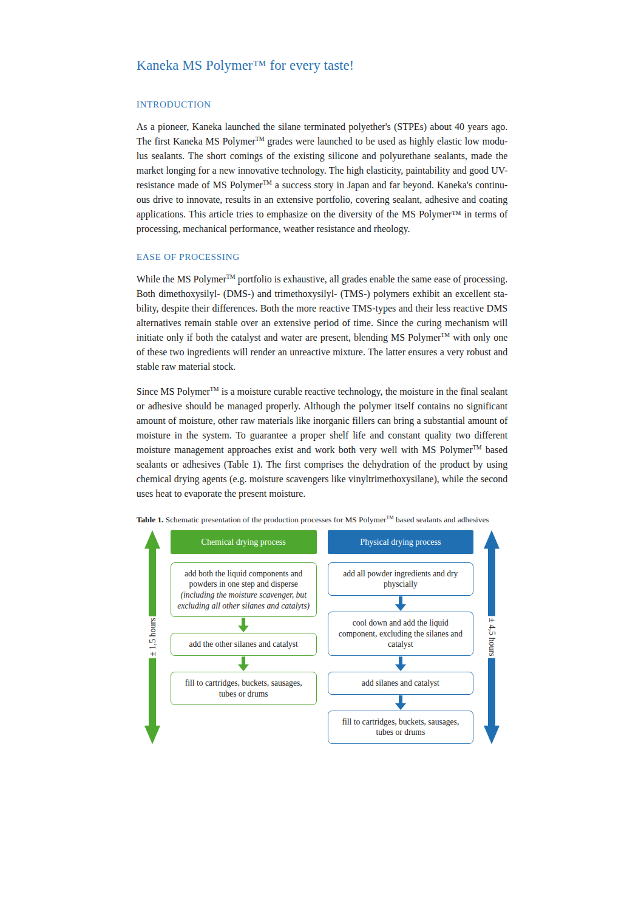Kaneka MS Polymer™ for every taste!
INTRODUCTION
As a pioneer, Kaneka launched the silane terminated polyether's (STPEs) about 40 years ago. The first Kaneka MS PolymerTM grades were launched to be used as highly elastic low modulus sealants. The short comings of the existing silicone and polyurethane sealants, made the market longing for a new innovative technology. The high elasticity, paintability and good UV-resistance made of MS PolymerTM a success story in Japan and far beyond. Kaneka's continuous drive to innovate, results in an extensive portfolio, covering sealant, adhesive and coating applications. This article tries to emphasize on the diversity of the MS Polymer™ in terms of processing, mechanical performance, weather resistance and rheology.
EASE OF PROCESSING
While the MS PolymerTM portfolio is exhaustive, all grades enable the same ease of processing. Both dimethoxysilyl- (DMS-) and trimethoxysilyl- (TMS-) polymers exhibit an excellent stability, despite their differences. Both the more reactive TMS-types and their less reactive DMS alternatives remain stable over an extensive period of time. Since the curing mechanism will initiate only if both the catalyst and water are present, blending MS PolymerTM with only one of these two ingredients will render an unreactive mixture. The latter ensures a very robust and stable raw material stock.
Since MS PolymerTM is a moisture curable reactive technology, the moisture in the final sealant or adhesive should be managed properly. Although the polymer itself contains no significant amount of moisture, other raw materials like inorganic fillers can bring a substantial amount of moisture in the system. To guarantee a proper shelf life and constant quality two different moisture management approaches exist and work both very well with MS PolymerTM based sealants or adhesives (Table 1). The first comprises the dehydration of the product by using chemical drying agents (e.g. moisture scavengers like vinyltrimethoxysilane), while the second uses heat to evaporate the present moisture.
Table 1. Schematic presentation of the production processes for MS PolymerTM based sealants and adhesives
± 1,5 hours
Chemical drying process
add both the liquid components and powders in one step and disperse
(including the moisture scavenger, but excluding all other silanes and catalyts)
add the other silanes and catalyst
fill to cartridges, buckets, sausages, tubes or drums
Physical drying process
add all powder ingredients and dry physcially
cool down and add the liquid component, excluding the silanes and catalyst
add silanes and catalyst
fill to cartridges, buckets, sausages, tubes or drums
± 4,5 hours